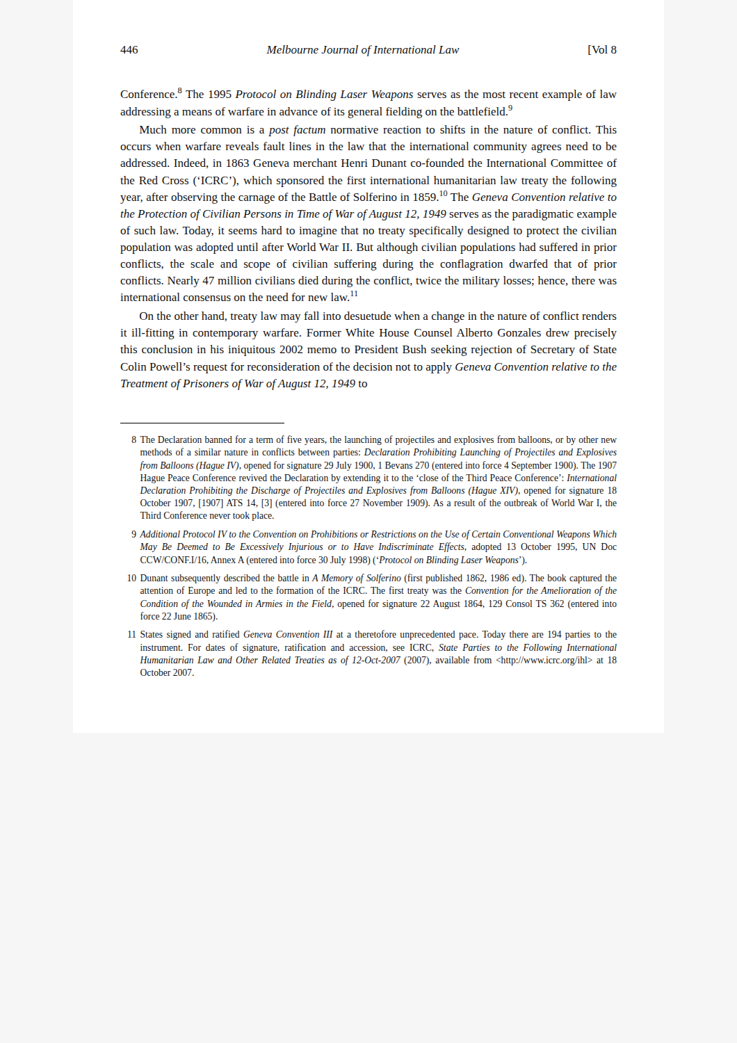446 Melbourne Journal of International Law [Vol 8
Conference.8 The 1995 Protocol on Blinding Laser Weapons serves as the most recent example of law addressing a means of warfare in advance of its general fielding on the battlefield.9
Much more common is a post factum normative reaction to shifts in the nature of conflict. This occurs when warfare reveals fault lines in the law that the international community agrees need to be addressed. Indeed, in 1863 Geneva merchant Henri Dunant co-founded the International Committee of the Red Cross (‘ICRC’), which sponsored the first international humanitarian law treaty the following year, after observing the carnage of the Battle of Solferino in 1859.10 The Geneva Convention relative to the Protection of Civilian Persons in Time of War of August 12, 1949 serves as the paradigmatic example of such law. Today, it seems hard to imagine that no treaty specifically designed to protect the civilian population was adopted until after World War II. But although civilian populations had suffered in prior conflicts, the scale and scope of civilian suffering during the conflagration dwarfed that of prior conflicts. Nearly 47 million civilians died during the conflict, twice the military losses; hence, there was international consensus on the need for new law.11
On the other hand, treaty law may fall into desuetude when a change in the nature of conflict renders it ill-fitting in contemporary warfare. Former White House Counsel Alberto Gonzales drew precisely this conclusion in his iniquitous 2002 memo to President Bush seeking rejection of Secretary of State Colin Powell’s request for reconsideration of the decision not to apply Geneva Convention relative to the Treatment of Prisoners of War of August 12, 1949 to
8 The Declaration banned for a term of five years, the launching of projectiles and explosives from balloons, or by other new methods of a similar nature in conflicts between parties: Declaration Prohibiting Launching of Projectiles and Explosives from Balloons (Hague IV), opened for signature 29 July 1900, 1 Bevans 270 (entered into force 4 September 1900). The 1907 Hague Peace Conference revived the Declaration by extending it to the ‘close of the Third Peace Conference’: International Declaration Prohibiting the Discharge of Projectiles and Explosives from Balloons (Hague XIV), opened for signature 18 October 1907, [1907] ATS 14, [3] (entered into force 27 November 1909). As a result of the outbreak of World War I, the Third Conference never took place.
9 Additional Protocol IV to the Convention on Prohibitions or Restrictions on the Use of Certain Conventional Weapons Which May Be Deemed to Be Excessively Injurious or to Have Indiscriminate Effects, adopted 13 October 1995, UN Doc CCW/CONF.I/16, Annex A (entered into force 30 July 1998) (‘Protocol on Blinding Laser Weapons’).
10 Dunant subsequently described the battle in A Memory of Solferino (first published 1862, 1986 ed). The book captured the attention of Europe and led to the formation of the ICRC. The first treaty was the Convention for the Amelioration of the Condition of the Wounded in Armies in the Field, opened for signature 22 August 1864, 129 Consol TS 362 (entered into force 22 June 1865).
11 States signed and ratified Geneva Convention III at a theretofore unprecedented pace. Today there are 194 parties to the instrument. For dates of signature, ratification and accession, see ICRC, State Parties to the Following International Humanitarian Law and Other Related Treaties as of 12-Oct-2007 (2007), available from <http://www.icrc.org/ihl> at 18 October 2007.